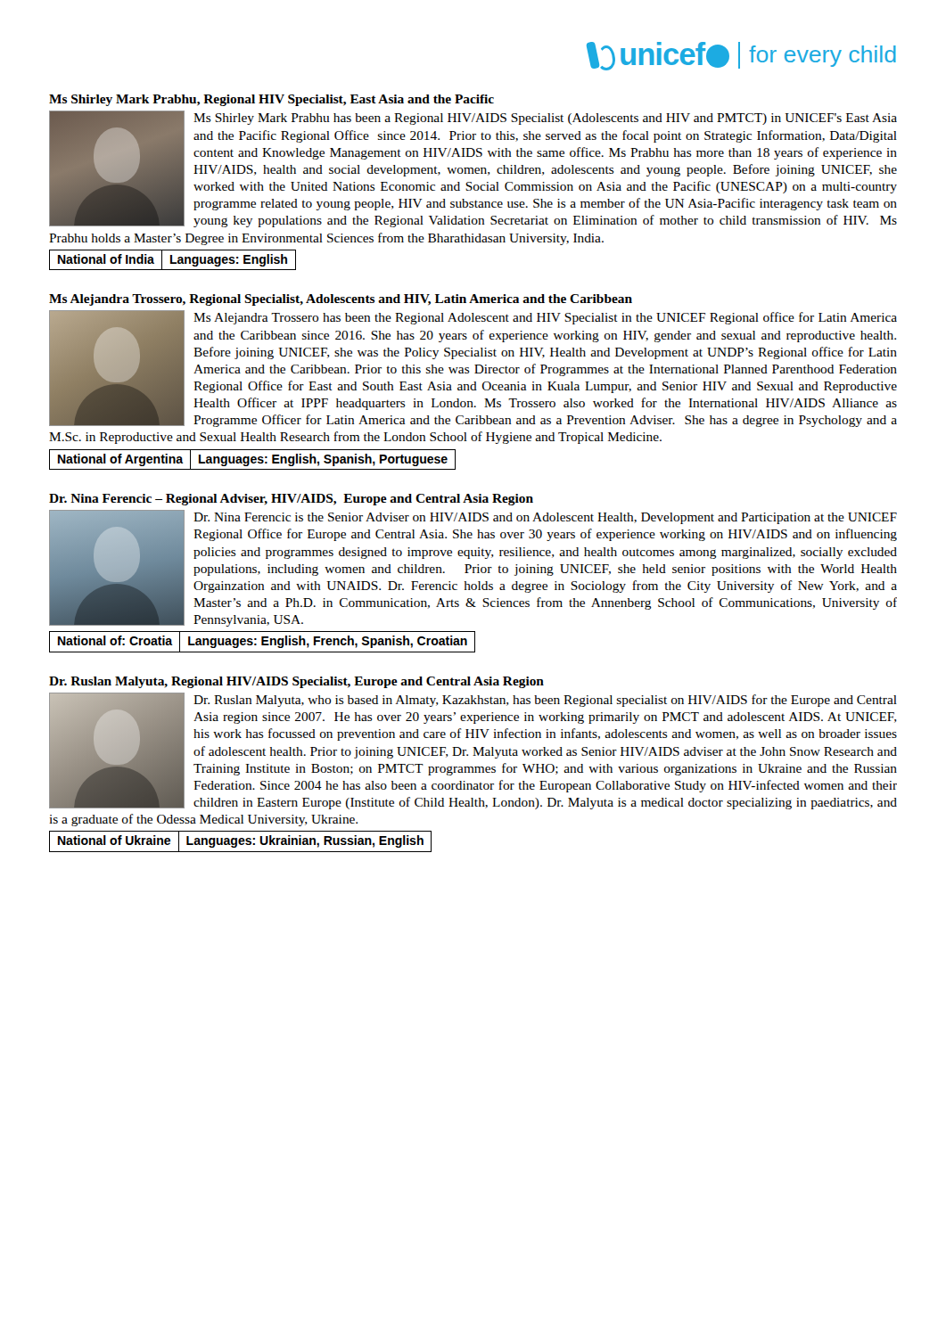unicef for every child
Ms Shirley Mark Prabhu, Regional HIV Specialist, East Asia and the Pacific
Ms Shirley Mark Prabhu has been a Regional HIV/AIDS Specialist (Adolescents and HIV and PMTCT) in UNICEF's East Asia and the Pacific Regional Office since 2014. Prior to this, she served as the focal point on Strategic Information, Data/Digital content and Knowledge Management on HIV/AIDS with the same office. Ms Prabhu has more than 18 years of experience in HIV/AIDS, health and social development, women, children, adolescents and young people. Before joining UNICEF, she worked with the United Nations Economic and Social Commission on Asia and the Pacific (UNESCAP) on a multi-country programme related to young people, HIV and substance use. She is a member of the UN Asia-Pacific interagency task team on young key populations and the Regional Validation Secretariat on Elimination of mother to child transmission of HIV. Ms Prabhu holds a Master’s Degree in Environmental Sciences from the Bharathidasan University, India.
| National of India | Languages: English |
Ms Alejandra Trossero, Regional Specialist, Adolescents and HIV, Latin America and the Caribbean
Ms Alejandra Trossero has been the Regional Adolescent and HIV Specialist in the UNICEF Regional office for Latin America and the Caribbean since 2016. She has 20 years of experience working on HIV, gender and sexual and reproductive health. Before joining UNICEF, she was the Policy Specialist on HIV, Health and Development at UNDP’s Regional office for Latin America and the Caribbean. Prior to this she was Director of Programmes at the International Planned Parenthood Federation Regional Office for East and South East Asia and Oceania in Kuala Lumpur, and Senior HIV and Sexual and Reproductive Health Officer at IPPF headquarters in London. Ms Trossero also worked for the International HIV/AIDS Alliance as Programme Officer for Latin America and the Caribbean and as a Prevention Adviser. She has a degree in Psychology and a M.Sc. in Reproductive and Sexual Health Research from the London School of Hygiene and Tropical Medicine.
| National of Argentina | Languages: English, Spanish, Portuguese |
Dr. Nina Ferencic – Regional Adviser, HIV/AIDS, Europe and Central Asia Region
Dr. Nina Ferencic is the Senior Adviser on HIV/AIDS and on Adolescent Health, Development and Participation at the UNICEF Regional Office for Europe and Central Asia. She has over 30 years of experience working on HIV/AIDS and on influencing policies and programmes designed to improve equity, resilience, and health outcomes among marginalized, socially excluded populations, including women and children. Prior to joining UNICEF, she held senior positions with the World Health Orgainzation and with UNAIDS. Dr. Ferencic holds a degree in Sociology from the City University of New York, and a Master’s and a Ph.D. in Communication, Arts & Sciences from the Annenberg School of Communications, University of Pennsylvania, USA.
| National of: Croatia | Languages: English, French, Spanish, Croatian |
Dr. Ruslan Malyuta, Regional HIV/AIDS Specialist, Europe and Central Asia Region
Dr. Ruslan Malyuta, who is based in Almaty, Kazakhstan, has been Regional specialist on HIV/AIDS for the Europe and Central Asia region since 2007. He has over 20 years’ experience in working primarily on PMCT and adolescent AIDS. At UNICEF, his work has focussed on prevention and care of HIV infection in infants, adolescents and women, as well as on broader issues of adolescent health. Prior to joining UNICEF, Dr. Malyuta worked as Senior HIV/AIDS adviser at the John Snow Research and Training Institute in Boston; on PMTCT programmes for WHO; and with various organizations in Ukraine and the Russian Federation. Since 2004 he has also been a coordinator for the European Collaborative Study on HIV-infected women and their children in Eastern Europe (Institute of Child Health, London). Dr. Malyuta is a medical doctor specializing in paediatrics, and is a graduate of the Odessa Medical University, Ukraine.
| National of Ukraine | Languages: Ukrainian, Russian, English |